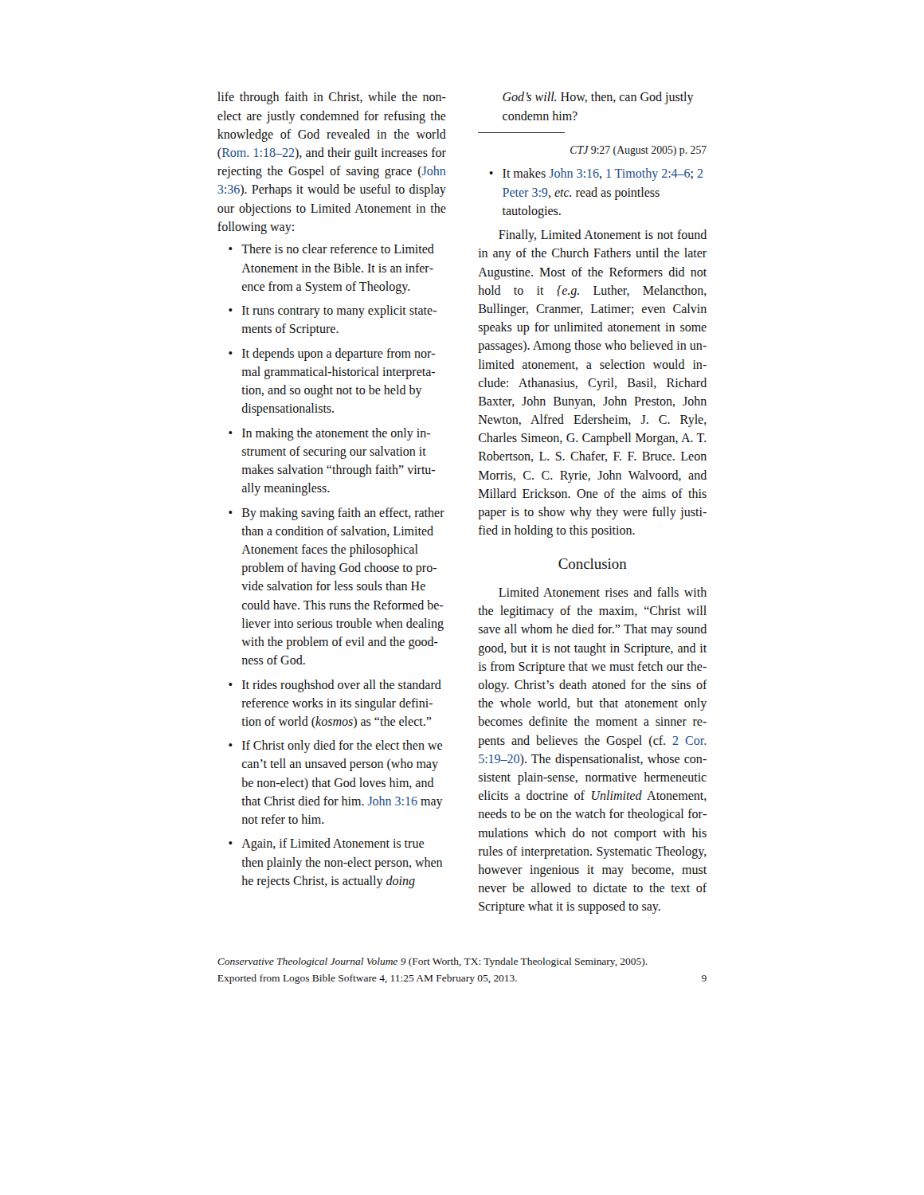life through faith in Christ, while the non-elect are justly condemned for refusing the knowledge of God revealed in the world (Rom. 1:18–22), and their guilt increases for rejecting the Gospel of saving grace (John 3:36). Perhaps it would be useful to display our objections to Limited Atonement in the following way:
There is no clear reference to Limited Atonement in the Bible. It is an inference from a System of Theology.
It runs contrary to many explicit statements of Scripture.
It depends upon a departure from normal grammatical-historical interpretation, and so ought not to be held by dispensationalists.
In making the atonement the only instrument of securing our salvation it makes salvation “through faith” virtually meaningless.
By making saving faith an effect, rather than a condition of salvation, Limited Atonement faces the philosophical problem of having God choose to provide salvation for less souls than He could have. This runs the Reformed believer into serious trouble when dealing with the problem of evil and the goodness of God.
It rides roughshod over all the standard reference works in its singular definition of world (kosmos) as “the elect.”
If Christ only died for the elect then we can’t tell an unsaved person (who may be non-elect) that God loves him, and that Christ died for him. John 3:16 may not refer to him.
Again, if Limited Atonement is true then plainly the non-elect person, when he rejects Christ, is actually doing God’s will. How, then, can God justly condemn him?
CTJ 9:27 (August 2005) p. 257
It makes John 3:16, 1 Timothy 2:4–6; 2 Peter 3:9, etc. read as pointless tautologies.
Finally, Limited Atonement is not found in any of the Church Fathers until the later Augustine. Most of the Reformers did not hold to it {e.g. Luther, Melancthon, Bullinger, Cranmer, Latimer; even Calvin speaks up for unlimited atonement in some passages). Among those who believed in unlimited atonement, a selection would include: Athanasius, Cyril, Basil, Richard Baxter, John Bunyan, John Preston, John Newton, Alfred Edersheim, J. C. Ryle, Charles Simeon, G. Campbell Morgan, A. T. Robertson, L. S. Chafer, F. F. Bruce. Leon Morris, C. C. Ryrie, John Walvoord, and Millard Erickson. One of the aims of this paper is to show why they were fully justified in holding to this position.
Conclusion
Limited Atonement rises and falls with the legitimacy of the maxim, “Christ will save all whom he died for.” That may sound good, but it is not taught in Scripture, and it is from Scripture that we must fetch our theology. Christ’s death atoned for the sins of the whole world, but that atonement only becomes definite the moment a sinner repents and believes the Gospel (cf. 2 Cor. 5:19–20). The dispensationalist, whose consistent plain-sense, normative hermeneutic elicits a doctrine of Unlimited Atonement, needs to be on the watch for theological formulations which do not comport with his rules of interpretation. Systematic Theology, however ingenious it may become, must never be allowed to dictate to the text of Scripture what it is supposed to say.
Conservative Theological Journal Volume 9 (Fort Worth, TX: Tyndale Theological Seminary, 2005).
Exported from Logos Bible Software 4, 11:25 AM February 05, 2013. 9